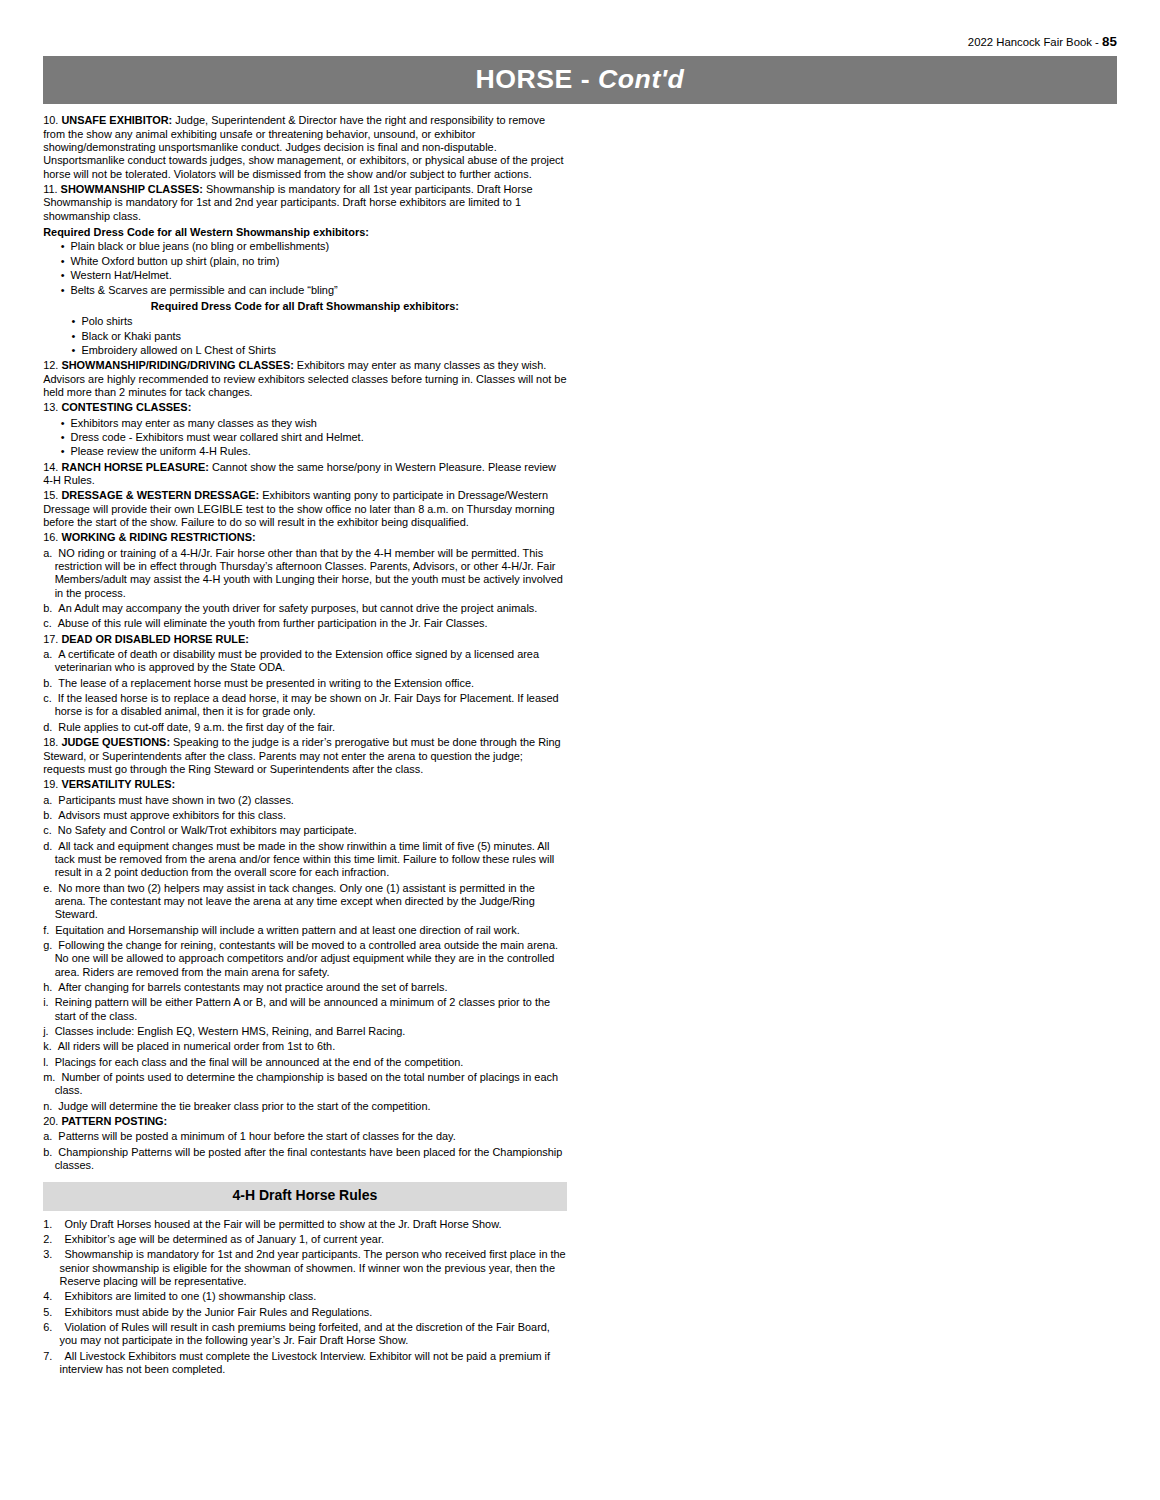2022 Hancock Fair Book - 85
HORSE - Cont'd
10. UNSAFE EXHIBITOR: Judge, Superintendent & Director have the right and responsibility to remove from the show any animal exhibiting unsafe or threatening behavior, unsound, or exhibitor showing/demonstrating unsportsmanlike conduct. Judges decision is final and non-disputable. Unsportsmanlike conduct towards judges, show management, or exhibitors, or physical abuse of the project horse will not be tolerated. Violators will be dismissed from the show and/or subject to further actions.
11. SHOWMANSHIP CLASSES: Showmanship is mandatory for all 1st year participants. Draft Horse Showmanship is mandatory for 1st and 2nd year participants. Draft horse exhibitors are limited to 1 showmanship class.
Required Dress Code for all Western Showmanship exhibitors:
Plain black or blue jeans (no bling or embellishments)
White Oxford button up shirt (plain, no trim)
Western Hat/Helmet.
Belts & Scarves are permissible and can include “bling”
Required Dress Code for all Draft Showmanship exhibitors:
Polo shirts
Black or Khaki pants
Embroidery allowed on L Chest of Shirts
12. SHOWMANSHIP/RIDING/DRIVING CLASSES: Exhibitors may enter as many classes as they wish. Advisors are highly recommended to review exhibitors selected classes before turning in. Classes will not be held more than 2 minutes for tack changes.
13. CONTESTING CLASSES:
Exhibitors may enter as many classes as they wish
Dress code - Exhibitors must wear collared shirt and Helmet.
Please review the uniform 4-H Rules.
14. RANCH HORSE PLEASURE: Cannot show the same horse/pony in Western Pleasure. Please review 4-H Rules.
15. DRESSAGE & WESTERN DRESSAGE: Exhibitors wanting pony to participate in Dressage/Western Dressage will provide their own LEGIBLE test to the show office no later than 8 a.m. on Thursday morning before the start of the show. Failure to do so will result in the exhibitor being disqualified.
16. WORKING & RIDING RESTRICTIONS:
a. NO riding or training of a 4-H/Jr. Fair horse other than that by the 4-H member will be permitted. This restriction will be in effect through Thursday’s afternoon Classes. Parents, Advisors, or other 4-H/Jr. Fair Members/adult may assist the 4-H youth with Lunging their horse, but the youth must be actively involved in the process.
b. An Adult may accompany the youth driver for safety purposes, but cannot drive the project animals.
c. Abuse of this rule will eliminate the youth from further participation in the Jr. Fair Classes.
17. DEAD OR DISABLED HORSE RULE:
a. A certificate of death or disability must be provided to the Extension office signed by a licensed area veterinarian who is approved by the State ODA.
b. The lease of a replacement horse must be presented in writing to the Extension office.
c. If the leased horse is to replace a dead horse, it may be shown on Jr. Fair Days for Placement. If leased horse is for a disabled animal, then it is for grade only.
d. Rule applies to cut-off date, 9 a.m. the first day of the fair.
18. JUDGE QUESTIONS: Speaking to the judge is a rider’s prerogative but must be done through the Ring Steward, or Superintendents after the class. Parents may not enter the arena to question the judge; requests must go through the Ring Steward or Superintendents after the class.
19. VERSATILITY RULES:
a. Participants must have shown in two (2) classes.
b. Advisors must approve exhibitors for this class.
c. No Safety and Control or Walk/Trot exhibitors may participate.
d. All tack and equipment changes must be made in the show rinwithin a time limit of five (5) minutes. All tack must be removed from the arena and/or fence within this time limit. Failure to follow these rules will result in a 2 point deduction from the overall score for each infraction.
e. No more than two (2) helpers may assist in tack changes. Only one (1) assistant is permitted in the arena. The contestant may not leave the arena at any time except when directed by the Judge/Ring Steward.
f. Equitation and Horsemanship will include a written pattern and at least one direction of rail work.
g. Following the change for reining, contestants will be moved to a controlled area outside the main arena. No one will be allowed to approach competitors and/or adjust equipment while they are in the controlled area. Riders are removed from the main arena for safety.
h. After changing for barrels contestants may not practice around the set of barrels.
i. Reining pattern will be either Pattern A or B, and will be announced a minimum of 2 classes prior to the start of the class.
j. Classes include: English EQ, Western HMS, Reining, and Barrel Racing.
k. All riders will be placed in numerical order from 1st to 6th.
l. Placings for each class and the final will be announced at the end of the competition.
m. Number of points used to determine the championship is based on the total number of placings in each class.
n. Judge will determine the tie breaker class prior to the start of the competition.
20. PATTERN POSTING:
a. Patterns will be posted a minimum of 1 hour before the start of classes for the day.
b. Championship Patterns will be posted after the final contestants have been placed for the Championship classes.
4-H Draft Horse Rules
1. Only Draft Horses housed at the Fair will be permitted to show at the Jr. Draft Horse Show.
2. Exhibitor’s age will be determined as of January 1, of current year.
3. Showmanship is mandatory for 1st and 2nd year participants. The person who received first place in the senior showmanship is eligible for the showman of showmen. If winner won the previous year, then the Reserve placing will be representative.
4. Exhibitors are limited to one (1) showmanship class.
5. Exhibitors must abide by the Junior Fair Rules and Regulations.
6. Violation of Rules will result in cash premiums being forfeited, and at the discretion of the Fair Board, you may not participate in the following year’s Jr. Fair Draft Horse Show.
7. All Livestock Exhibitors must complete the Livestock Interview. Exhibitor will not be paid a premium if interview has not been completed.